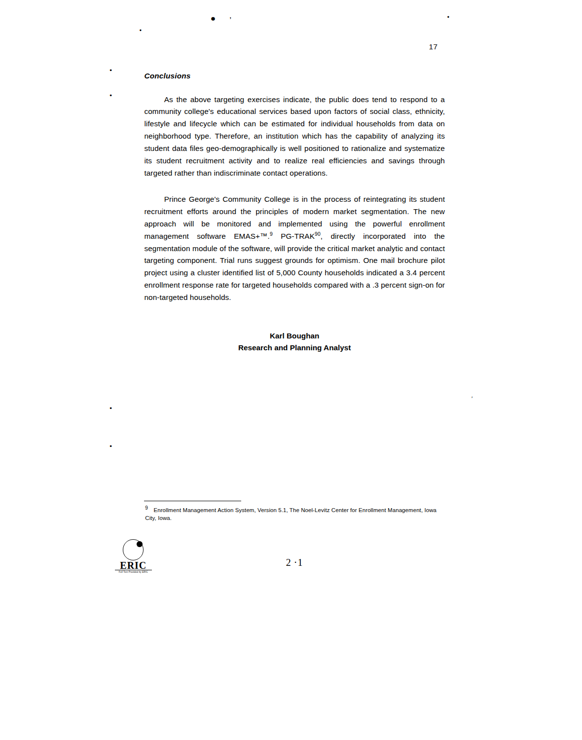● ’ • •
• • • • ’
17
Conclusions
As the above targeting exercises indicate, the public does tend to respond to a community college's educational services based upon factors of social class, ethnicity, lifestyle and lifecycle which can be estimated for individual households from data on neighborhood type. Therefore, an institution which has the capability of analyzing its student data files geo-demographically is well positioned to rationalize and systematize its student recruitment activity and to realize real efficiencies and savings through targeted rather than indiscriminate contact operations.
Prince George's Community College is in the process of reintegrating its student recruitment efforts around the principles of modern market segmentation. The new approach will be monitored and implemented using the powerful enrollment management software EMAS+™.9 PG-TRAK90, directly incorporated into the segmentation module of the software, will provide the critical market analytic and contact targeting component. Trial runs suggest grounds for optimism. One mail brochure pilot project using a cluster identified list of 5,000 County households indicated a 3.4 percent enrollment response rate for targeted households compared with a .3 percent sign-on for non-targeted households.
Karl Boughan Research and Planning Analyst
9Enrollment Management Action System, Version 5.1, The Noel-Levitz Center for Enrollment Management, Iowa City, Iowa.
ERIC
Full Text Provided by ERIC
2 ·1